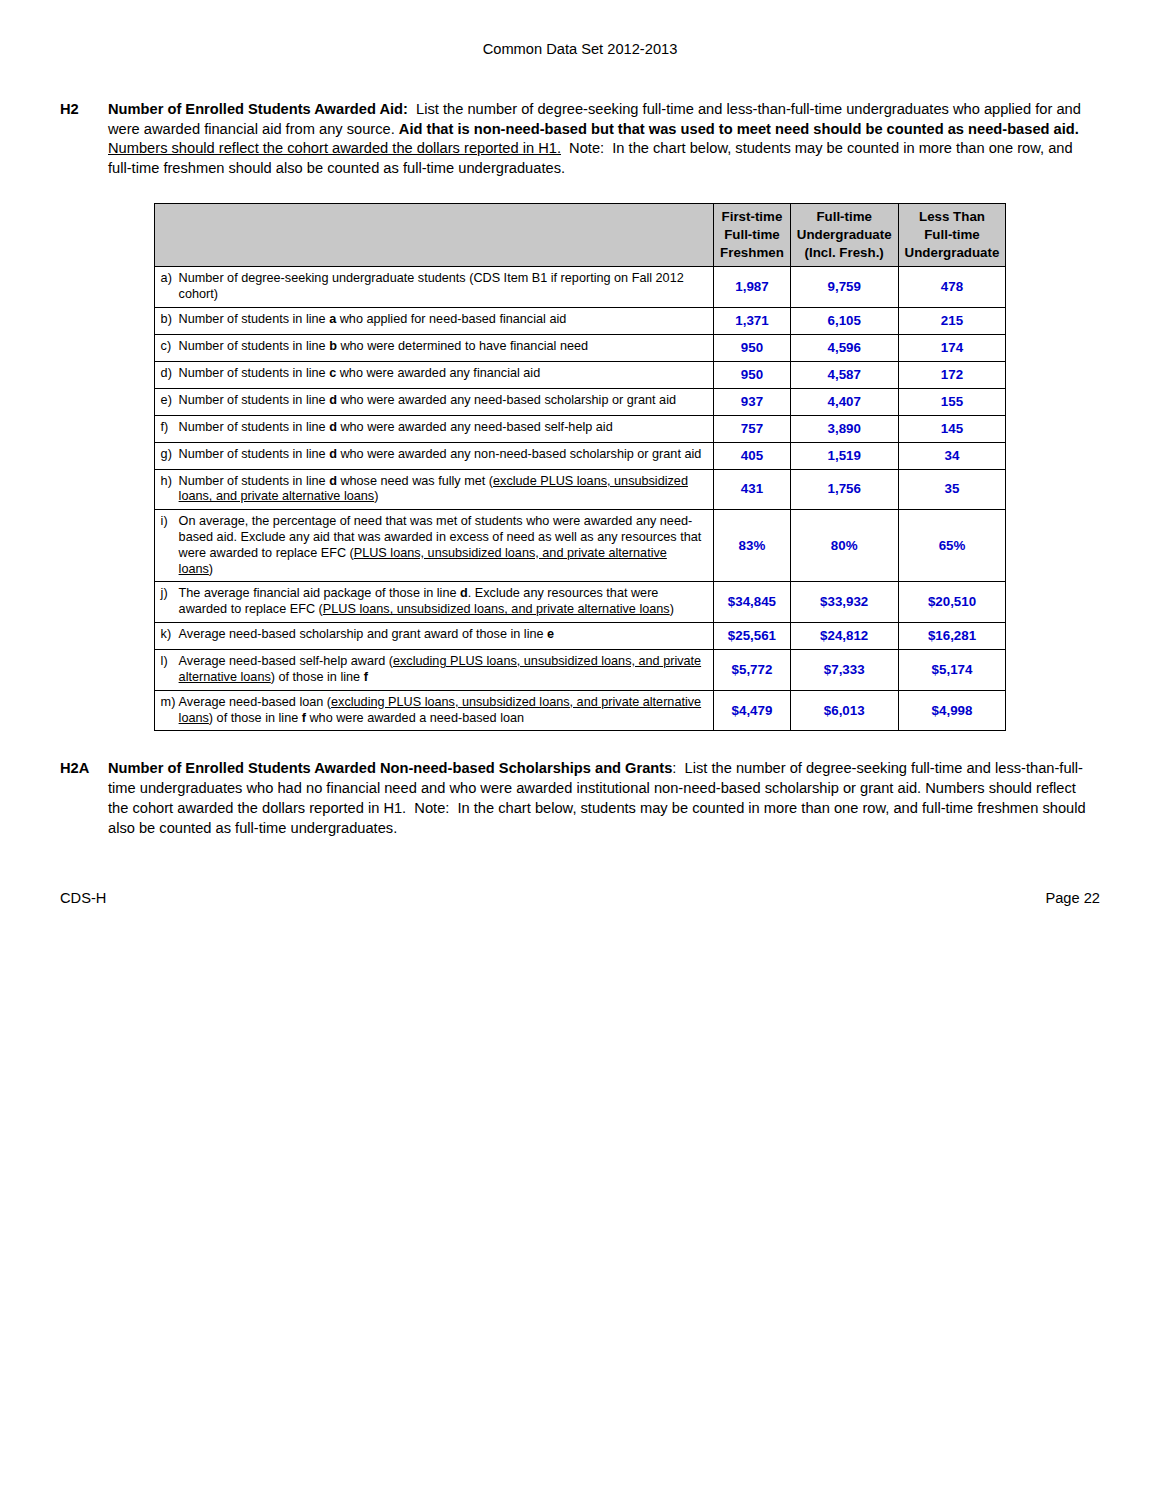Common Data Set 2012-2013
H2
Number of Enrolled Students Awarded Aid: List the number of degree-seeking full-time and less-than-full-time undergraduates who applied for and were awarded financial aid from any source. Aid that is non-need-based but that was used to meet need should be counted as need-based aid. Numbers should reflect the cohort awarded the dollars reported in H1. Note: In the chart below, students may be counted in more than one row, and full-time freshmen should also be counted as full-time undergraduates.
| | First-time Full-time Freshmen | Full-time Undergraduate (Incl. Fresh.) | Less Than Full-time Undergraduate |
| --- | --- | --- | --- |
| a) Number of degree-seeking undergraduate students (CDS Item B1 if reporting on Fall 2012 cohort) | 1,987 | 9,759 | 478 |
| b) Number of students in line a who applied for need-based financial aid | 1,371 | 6,105 | 215 |
| c) Number of students in line b who were determined to have financial need | 950 | 4,596 | 174 |
| d) Number of students in line c who were awarded any financial aid | 950 | 4,587 | 172 |
| e) Number of students in line d who were awarded any need-based scholarship or grant aid | 937 | 4,407 | 155 |
| f) Number of students in line d who were awarded any need-based self-help aid | 757 | 3,890 | 145 |
| g) Number of students in line d who were awarded any non-need-based scholarship or grant aid | 405 | 1,519 | 34 |
| h) Number of students in line d whose need was fully met ( exclude PLUS loans, unsubsidized loans, and private alternative loans ) | 431 | 1,756 | 35 |
| i) On average, the percentage of need that was met of students who were awarded any need-based aid. Exclude any aid that was awarded in excess of need as well as any resources that were awarded to replace EFC ( PLUS loans, unsubsidized loans, and private alternative loans ) | 83% | 80% | 65% |
| j) The average financial aid package of those in line d . Exclude any resources that were awarded to replace EFC ( PLUS loans, unsubsidized loans, and private alternative loans ) | $34,845 | $33,932 | $20,510 |
| k) Average need-based scholarship and grant award of those in line e | $25,561 | $24,812 | $16,281 |
| l) Average need-based self-help award ( excluding PLUS loans, unsubsidized loans, and private alternative loans ) of those in line f | $5,772 | $7,333 | $5,174 |
| m) Average need-based loan ( excluding PLUS loans, unsubsidized loans, and private alternative loans ) of those in line f who were awarded a need-based loan | $4,479 | $6,013 | $4,998 |
H2A
Number of Enrolled Students Awarded Non-need-based Scholarships and Grants: List the number of degree-seeking full-time and less-than-full-time undergraduates who had no financial need and who were awarded institutional non-need-based scholarship or grant aid. Numbers should reflect the cohort awarded the dollars reported in H1. Note: In the chart below, students may be counted in more than one row, and full-time freshmen should also be counted as full-time undergraduates.
CDS-H
Page 22